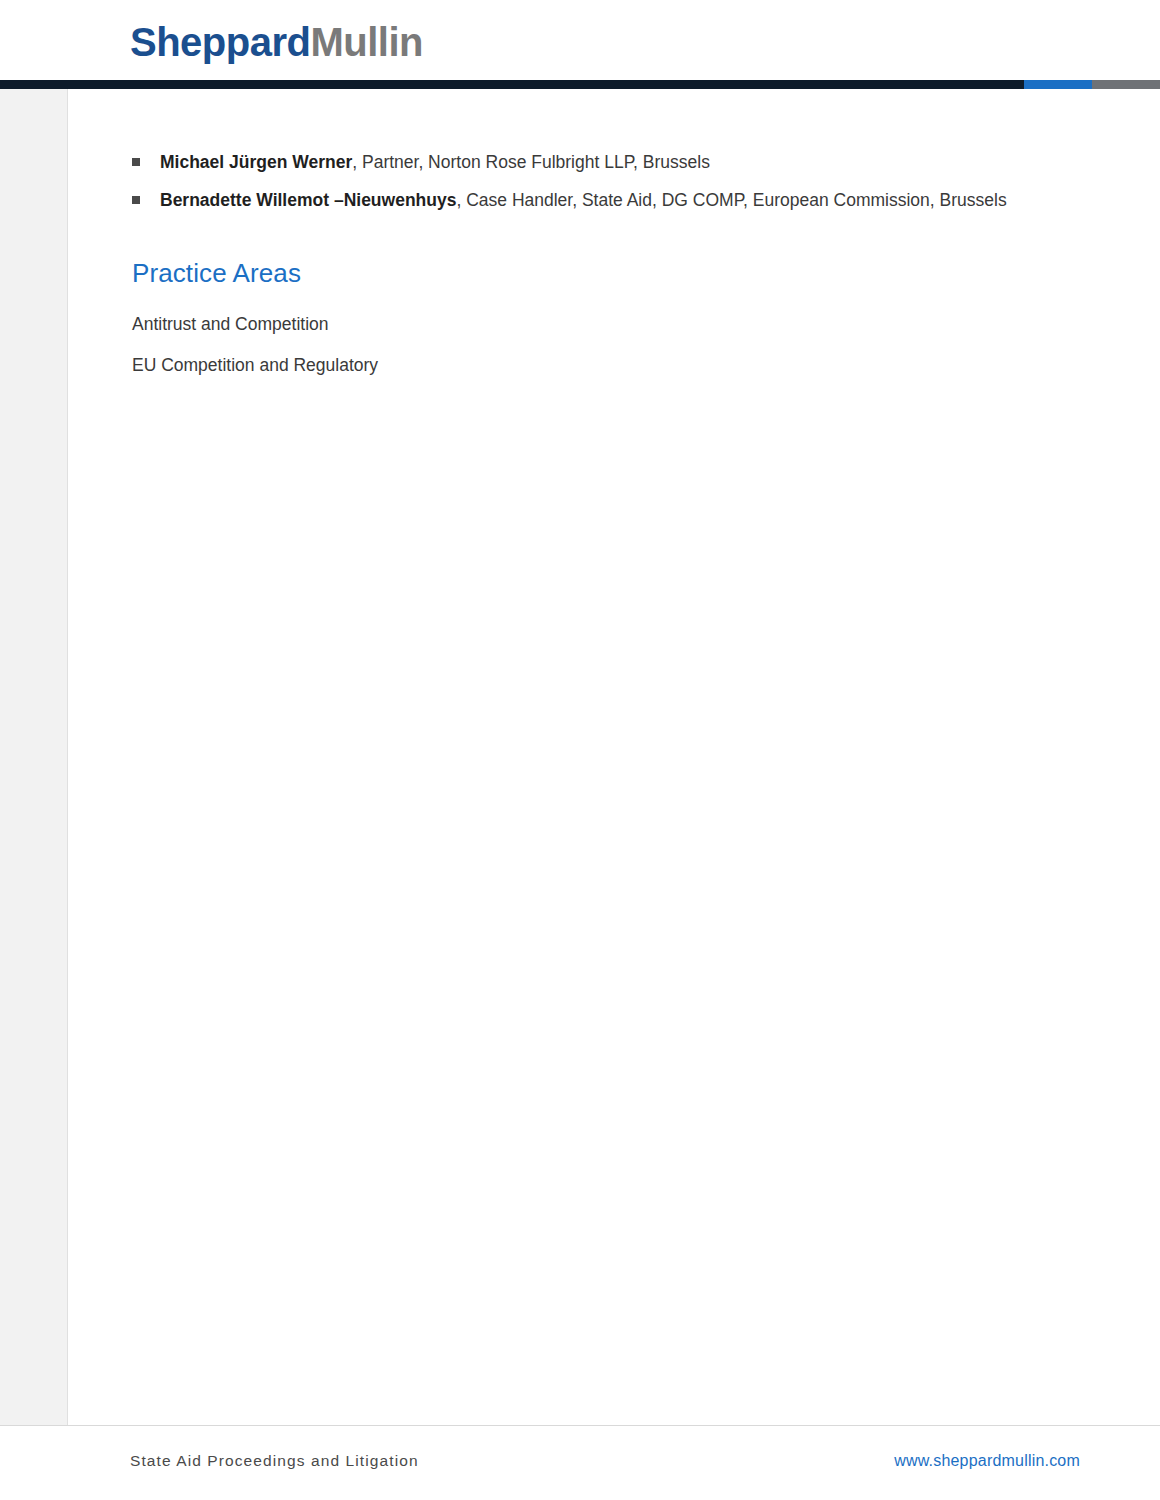Sheppard Mullin
Michael Jürgen Werner, Partner, Norton Rose Fulbright LLP, Brussels
Bernadette Willemot –Nieuwenhuys, Case Handler, State Aid, DG COMP, European Commission, Brussels
Practice Areas
Antitrust and Competition
EU Competition and Regulatory
State Aid Proceedings and Litigation
www.sheppardmullin.com